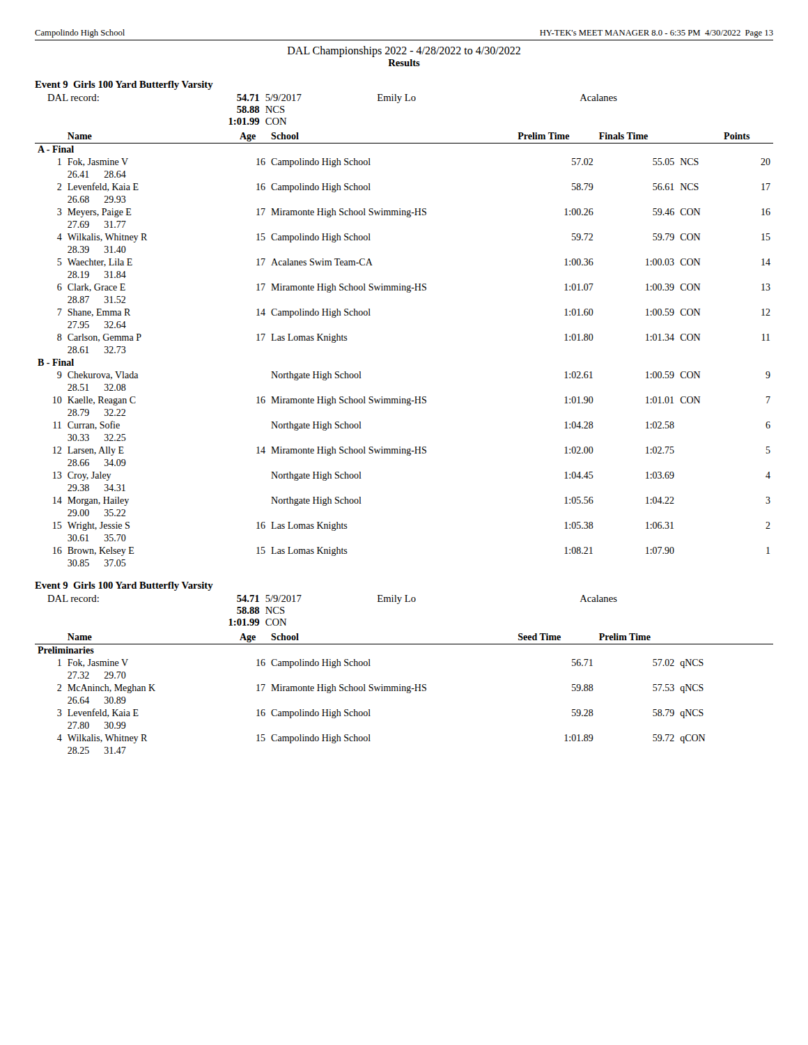Campolindo High School HY-TEK's MEET MANAGER 8.0 - 6:35 PM 4/30/2022 Page 13
DAL Championships 2022 - 4/28/2022 to 4/30/2022
Results
Event 9 Girls 100 Yard Butterfly Varsity
| DAL record: | 54.71 | 5/9/2017 | Emily Lo | Acalanes |
| | 58.88 | NCS | | |
| | 1:01.99 | CON | | |
| | Name | Age | School | Prelim Time | Finals Time | | Points |
| --- | --- | --- | --- | --- | --- | --- | --- |
| A - Final |
| 1 | Fok, Jasmine V | 16 | Campolindo High School | 57.02 | 55.05 | NCS | 20 |
| | 26.41 28.64 | |
| 2 | Levenfeld, Kaia E | 16 | Campolindo High School | 58.79 | 56.61 | NCS | 17 |
| | 26.68 29.93 | |
| 3 | Meyers, Paige E | 17 | Miramonte High School Swimming-HS | 1:00.26 | 59.46 | CON | 16 |
| | 27.69 31.77 | |
| 4 | Wilkalis, Whitney R | 15 | Campolindo High School | 59.72 | 59.79 | CON | 15 |
| | 28.39 31.40 | |
| 5 | Waechter, Lila E | 17 | Acalanes Swim Team-CA | 1:00.36 | 1:00.03 | CON | 14 |
| | 28.19 31.84 | |
| 6 | Clark, Grace E | 17 | Miramonte High School Swimming-HS | 1:01.07 | 1:00.39 | CON | 13 |
| | 28.87 31.52 | |
| 7 | Shane, Emma R | 14 | Campolindo High School | 1:01.60 | 1:00.59 | CON | 12 |
| | 27.95 32.64 | |
| 8 | Carlson, Gemma P | 17 | Las Lomas Knights | 1:01.80 | 1:01.34 | CON | 11 |
| | 28.61 32.73 | |
| B - Final |
| 9 | Chekurova, Vlada | | Northgate High School | 1:02.61 | 1:00.59 | CON | 9 |
| | 28.51 32.08 | |
| 10 | Kaelle, Reagan C | 16 | Miramonte High School Swimming-HS | 1:01.90 | 1:01.01 | CON | 7 |
| | 28.79 32.22 | |
| 11 | Curran, Sofie | | Northgate High School | 1:04.28 | 1:02.58 | | 6 |
| | 30.33 32.25 | |
| 12 | Larsen, Ally E | 14 | Miramonte High School Swimming-HS | 1:02.00 | 1:02.75 | | 5 |
| | 28.66 34.09 | |
| 13 | Croy, Jaley | | Northgate High School | 1:04.45 | 1:03.69 | | 4 |
| | 29.38 34.31 | |
| 14 | Morgan, Hailey | | Northgate High School | 1:05.56 | 1:04.22 | | 3 |
| | 29.00 35.22 | |
| 15 | Wright, Jessie S | 16 | Las Lomas Knights | 1:05.38 | 1:06.31 | | 2 |
| | 30.61 35.70 | |
| 16 | Brown, Kelsey E | 15 | Las Lomas Knights | 1:08.21 | 1:07.90 | | 1 |
| | 30.85 37.05 | |
Event 9 Girls 100 Yard Butterfly Varsity
| DAL record: | 54.71 | 5/9/2017 | Emily Lo | Acalanes |
| | 58.88 | NCS | | |
| | 1:01.99 | CON | | |
| | Name | Age | School | Seed Time | Prelim Time | | |
| --- | --- | --- | --- | --- | --- | --- | --- |
| Preliminaries |
| 1 | Fok, Jasmine V | 16 | Campolindo High School | 56.71 | 57.02 | qNCS | |
| | 27.32 29.70 | |
| 2 | McAninch, Meghan K | 17 | Miramonte High School Swimming-HS | 59.88 | 57.53 | qNCS | |
| | 26.64 30.89 | |
| 3 | Levenfeld, Kaia E | 16 | Campolindo High School | 59.28 | 58.79 | qNCS | |
| | 27.80 30.99 | |
| 4 | Wilkalis, Whitney R | 15 | Campolindo High School | 1:01.89 | 59.72 | qCON | |
| | 28.25 31.47 | |